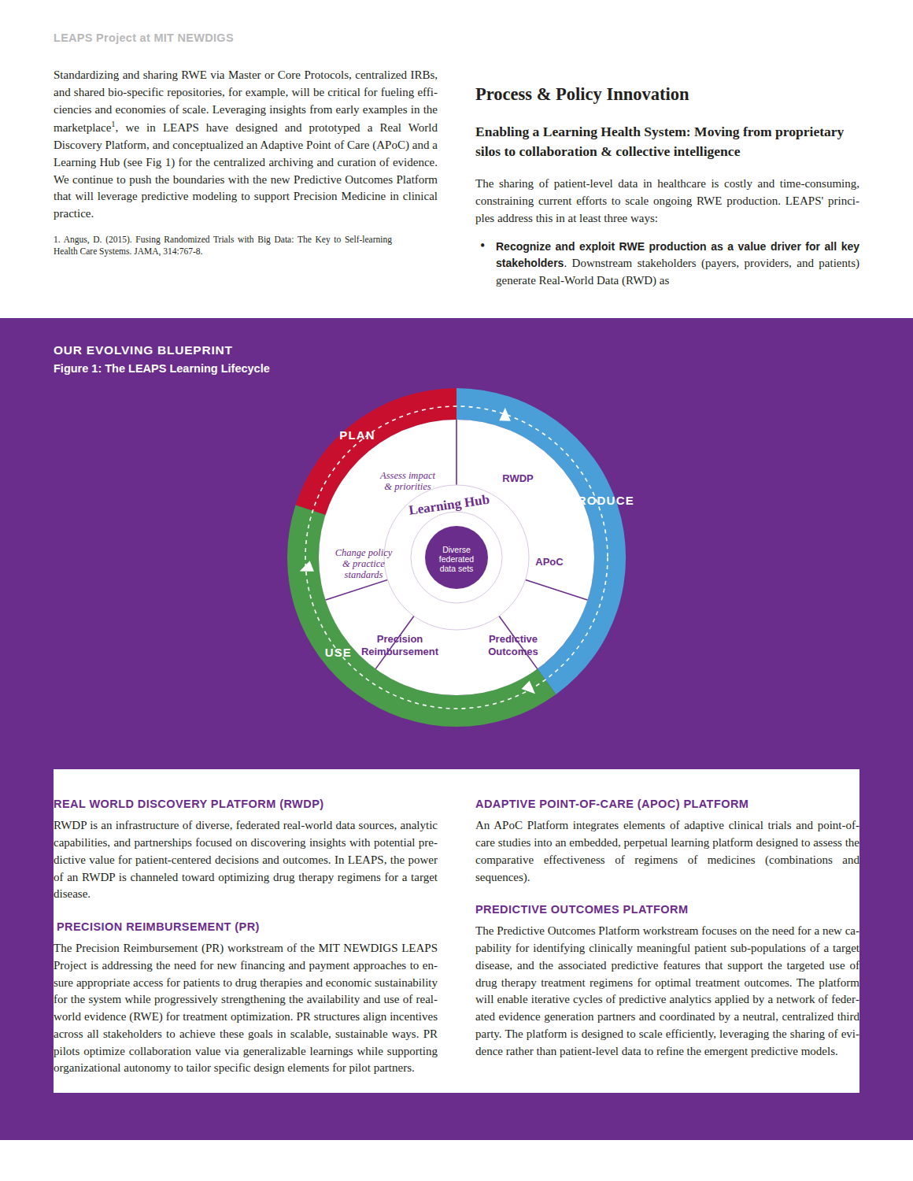LEAPS Project at MIT NEWDIGS
Standardizing and sharing RWE via Master or Core Protocols, centralized IRBs, and shared bio-specific repositories, for example, will be critical for fueling efficiencies and economies of scale. Leveraging insights from early examples in the marketplace1, we in LEAPS have designed and prototyped a Real World Discovery Platform, and conceptualized an Adaptive Point of Care (APoC) and a Learning Hub (see Fig 1) for the centralized archiving and curation of evidence. We continue to push the boundaries with the new Predictive Outcomes Platform that will leverage predictive modeling to support Precision Medicine in clinical practice.
1. Angus, D. (2015). Fusing Randomized Trials with Big Data: The Key to Self-learning Health Care Systems. JAMA, 314:767-8.
Process & Policy Innovation
Enabling a Learning Health System: Moving from proprietary silos to collaboration & collective intelligence
The sharing of patient-level data in healthcare is costly and time-consuming, constraining current efforts to scale ongoing RWE production. LEAPS' principles address this in at least three ways:
Recognize and exploit RWE production as a value driver for all key stakeholders. Downstream stakeholders (payers, providers, and patients) generate Real-World Data (RWD) as
Our Evolving Blueprint
Figure 1: The LEAPS Learning Lifecycle
Learning Hub Diverse federated data sets Assess impact & priorities RWDP APoC Predictive Outcomes Precision Reimbursement Change policy & practice standards PLAN PRODUCE USE
Real World Discovery Platform (RWDP)
RWDP is an infrastructure of diverse, federated real-world data sources, analytic capabilities, and partnerships focused on discovering insights with potential predictive value for patient-centered decisions and outcomes. In LEAPS, the power of an RWDP is channeled toward optimizing drug therapy regimens for a target disease.
Precision Reimbursement (PR)
The Precision Reimbursement (PR) workstream of the MIT NEWDIGS LEAPS Project is addressing the need for new financing and payment approaches to ensure appropriate access for patients to drug therapies and economic sustainability for the system while progressively strengthening the availability and use of real-world evidence (RWE) for treatment optimization. PR structures align incentives across all stakeholders to achieve these goals in scalable, sustainable ways. PR pilots optimize collaboration value via generalizable learnings while supporting organizational autonomy to tailor specific design elements for pilot partners.
Adaptive Point-of-Care (APoC) Platform
An APoC Platform integrates elements of adaptive clinical trials and point-of-care studies into an embedded, perpetual learning platform designed to assess the comparative effectiveness of regimens of medicines (combinations and sequences).
Predictive Outcomes Platform
The Predictive Outcomes Platform workstream focuses on the need for a new capability for identifying clinically meaningful patient sub-populations of a target disease, and the associated predictive features that support the targeted use of drug therapy treatment regimens for optimal treatment outcomes. The platform will enable iterative cycles of predictive analytics applied by a network of federated evidence generation partners and coordinated by a neutral, centralized third party. The platform is designed to scale efficiently, leveraging the sharing of evidence rather than patient-level data to refine the emergent predictive models.